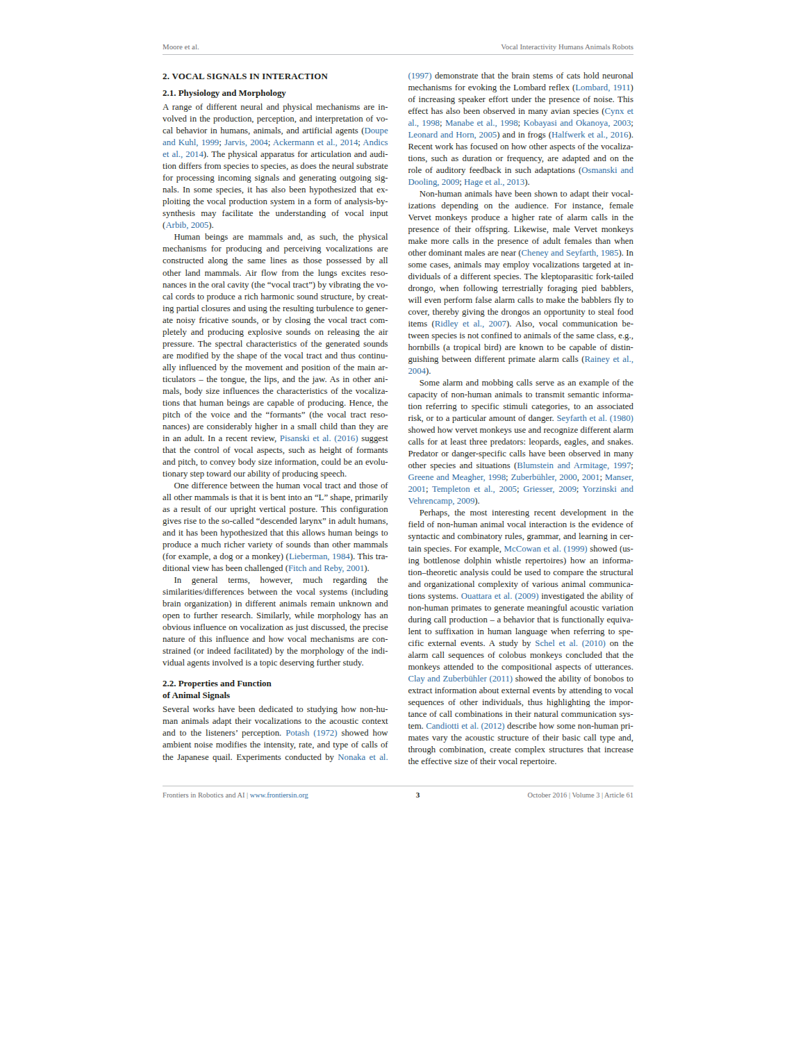Moore et al.
Vocal Interactivity Humans Animals Robots
2. Vocal Signals in Interaction
2.1. Physiology and Morphology
A range of different neural and physical mechanisms are involved in the production, perception, and interpretation of vocal behavior in humans, animals, and artificial agents (Doupe and Kuhl, 1999; Jarvis, 2004; Ackermann et al., 2014; Andics et al., 2014). The physical apparatus for articulation and audition differs from species to species, as does the neural substrate for processing incoming signals and generating outgoing signals. In some species, it has also been hypothesized that exploiting the vocal production system in a form of analysis-by-synthesis may facilitate the understanding of vocal input (Arbib, 2005).
Human beings are mammals and, as such, the physical mechanisms for producing and perceiving vocalizations are constructed along the same lines as those possessed by all other land mammals. Air flow from the lungs excites resonances in the oral cavity (the “vocal tract”) by vibrating the vocal cords to produce a rich harmonic sound structure, by creating partial closures and using the resulting turbulence to generate noisy fricative sounds, or by closing the vocal tract completely and producing explosive sounds on releasing the air pressure. The spectral characteristics of the generated sounds are modified by the shape of the vocal tract and thus continually influenced by the movement and position of the main articulators – the tongue, the lips, and the jaw. As in other animals, body size influences the characteristics of the vocalizations that human beings are capable of producing. Hence, the pitch of the voice and the “formants” (the vocal tract resonances) are considerably higher in a small child than they are in an adult. In a recent review, Pisanski et al. (2016) suggest that the control of vocal aspects, such as height of formants and pitch, to convey body size information, could be an evolutionary step toward our ability of producing speech.
One difference between the human vocal tract and those of all other mammals is that it is bent into an “L” shape, primarily as a result of our upright vertical posture. This configuration gives rise to the so-called “descended larynx” in adult humans, and it has been hypothesized that this allows human beings to produce a much richer variety of sounds than other mammals (for example, a dog or a monkey) (Lieberman, 1984). This traditional view has been challenged (Fitch and Reby, 2001).
In general terms, however, much regarding the similarities/differences between the vocal systems (including brain organization) in different animals remain unknown and open to further research. Similarly, while morphology has an obvious influence on vocalization as just discussed, the precise nature of this influence and how vocal mechanisms are constrained (or indeed facilitated) by the morphology of the individual agents involved is a topic deserving further study.
2.2. Properties and Function
of Animal Signals
Several works have been dedicated to studying how non-human animals adapt their vocalizations to the acoustic context and to the listeners’ perception. Potash (1972) showed how ambient noise modifies the intensity, rate, and type of calls of the Japanese quail. Experiments conducted by Nonaka et al. (1997) demonstrate that the brain stems of cats hold neuronal mechanisms for evoking the Lombard reflex (Lombard, 1911) of increasing speaker effort under the presence of noise. This effect has also been observed in many avian species (Cynx et al., 1998; Manabe et al., 1998; Kobayasi and Okanoya, 2003; Leonard and Horn, 2005) and in frogs (Halfwerk et al., 2016). Recent work has focused on how other aspects of the vocalizations, such as duration or frequency, are adapted and on the role of auditory feedback in such adaptations (Osmanski and Dooling, 2009; Hage et al., 2013).
Non-human animals have been shown to adapt their vocalizations depending on the audience. For instance, female Vervet monkeys produce a higher rate of alarm calls in the presence of their offspring. Likewise, male Vervet monkeys make more calls in the presence of adult females than when other dominant males are near (Cheney and Seyfarth, 1985). In some cases, animals may employ vocalizations targeted at individuals of a different species. The kleptoparasitic fork-tailed drongo, when following terrestrially foraging pied babblers, will even perform false alarm calls to make the babblers fly to cover, thereby giving the drongos an opportunity to steal food items (Ridley et al., 2007). Also, vocal communication between species is not confined to animals of the same class, e.g., hornbills (a tropical bird) are known to be capable of distinguishing between different primate alarm calls (Rainey et al., 2004).
Some alarm and mobbing calls serve as an example of the capacity of non-human animals to transmit semantic information referring to specific stimuli categories, to an associated risk, or to a particular amount of danger. Seyfarth et al. (1980) showed how vervet monkeys use and recognize different alarm calls for at least three predators: leopards, eagles, and snakes. Predator or danger-specific calls have been observed in many other species and situations (Blumstein and Armitage, 1997; Greene and Meagher, 1998; Zuberbühler, 2000, 2001; Manser, 2001; Templeton et al., 2005; Griesser, 2009; Yorzinski and Vehrencamp, 2009).
Perhaps, the most interesting recent development in the field of non-human animal vocal interaction is the evidence of syntactic and combinatory rules, grammar, and learning in certain species. For example, McCowan et al. (1999) showed (using bottlenose dolphin whistle repertoires) how an information–theoretic analysis could be used to compare the structural and organizational complexity of various animal communications systems. Ouattara et al. (2009) investigated the ability of non-human primates to generate meaningful acoustic variation during call production – a behavior that is functionally equivalent to suffixation in human language when referring to specific external events. A study by Schel et al. (2010) on the alarm call sequences of colobus monkeys concluded that the monkeys attended to the compositional aspects of utterances. Clay and Zuberbühler (2011) showed the ability of bonobos to extract information about external events by attending to vocal sequences of other individuals, thus highlighting the importance of call combinations in their natural communication system. Candiotti et al. (2012) describe how some non-human primates vary the acoustic structure of their basic call type and, through combination, create complex structures that increase the effective size of their vocal repertoire.
Frontiers in Robotics and AI | www.frontiersin.org
3
October 2016 | Volume 3 | Article 61